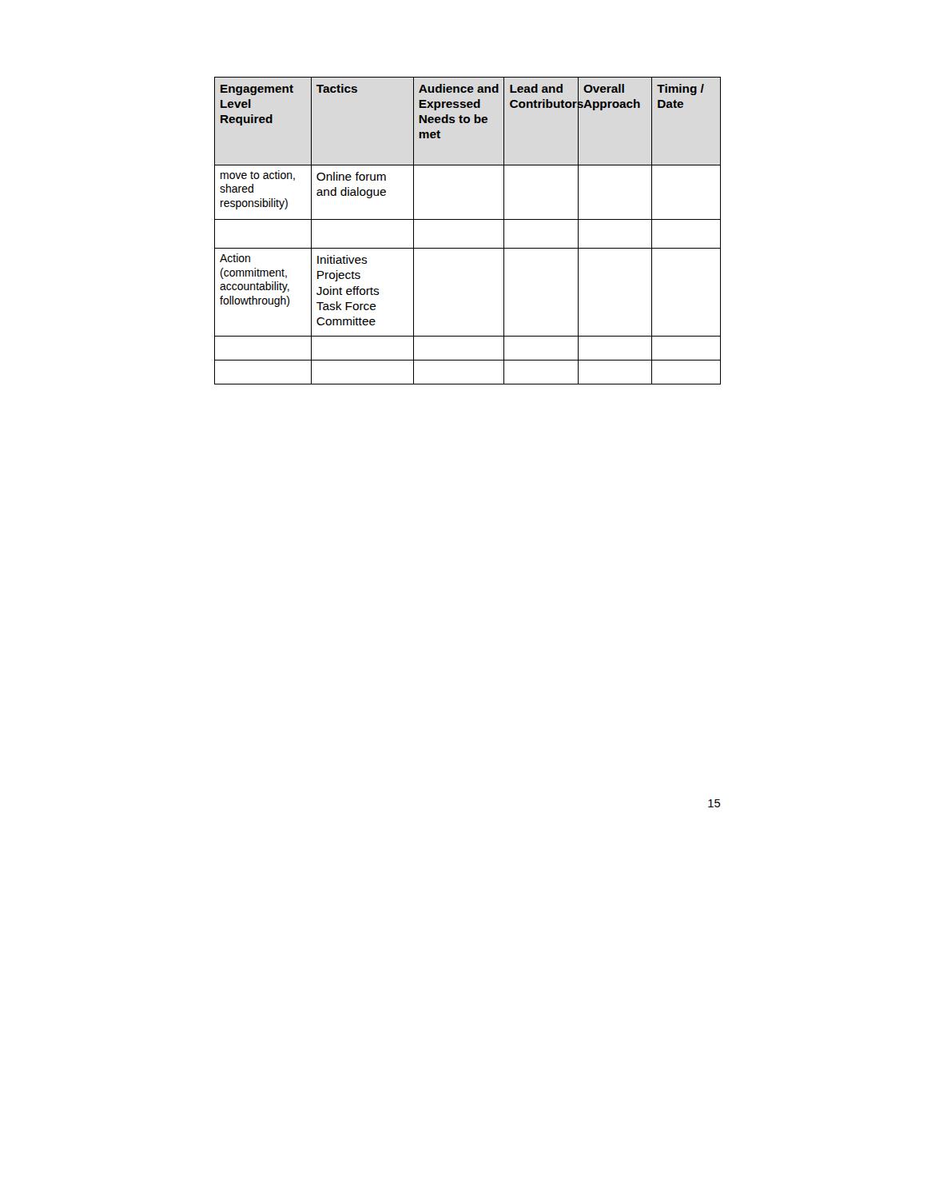| Engagement Level Required | Tactics | Audience and Expressed Needs to be met | Lead and Contributors | Overall Approach | Timing / Date |
| --- | --- | --- | --- | --- | --- |
| move to action, shared responsibility) | Online forum and dialogue | | | | |
| Action (commitment, accountability, followthrough) | Initiatives Projects Joint efforts Task Force Committee | | | | |
15